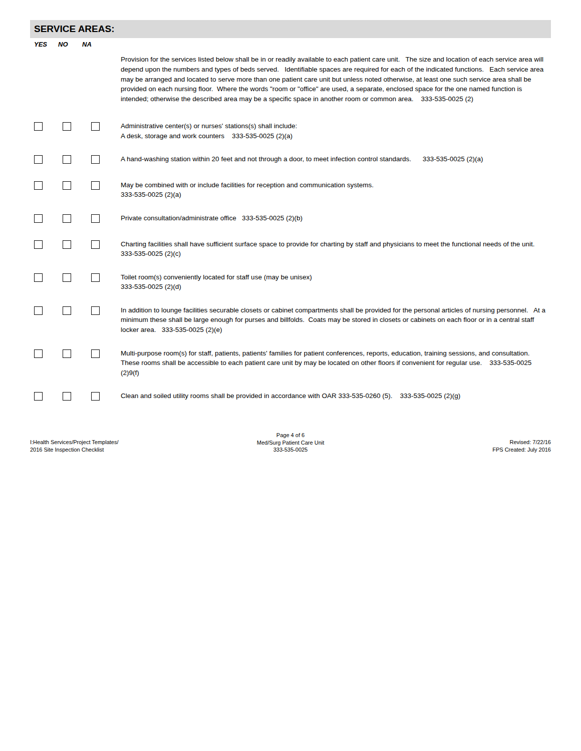SERVICE AREAS:
YES NO NA
| | | | Provision for the services listed below shall be in or readily available to each patient care unit. The size and location of each service area will depend upon the numbers and types of beds served. Identifiable spaces are required for each of the indicated functions. Each service area may be arranged and located to serve more than one patient care unit but unless noted otherwise, at least one such service area shall be provided on each nursing floor. Where the words "room or "office" are used, a separate, enclosed space for the one named function is intended; otherwise the described area may be a specific space in another room or common area. 333-535-0025 (2) |
| | | | Administrative center(s) or nurses' stations(s) shall include: A desk, storage and work counters 333-535-0025 (2)(a) |
| | | | A hand-washing station within 20 feet and not through a door, to meet infection control standards. 333-535-0025 (2)(a) |
| | | | May be combined with or include facilities for reception and communication systems. 333-535-0025 (2)(a) |
| | | | Private consultation/administrate office 333-535-0025 (2)(b) |
| | | | Charting facilities shall have sufficient surface space to provide for charting by staff and physicians to meet the functional needs of the unit. 333-535-0025 (2)(c) |
| | | | Toilet room(s) conveniently located for staff use (may be unisex) 333-535-0025 (2)(d) |
| | | | In addition to lounge facilities securable closets or cabinet compartments shall be provided for the personal articles of nursing personnel. At a minimum these shall be large enough for purses and billfolds. Coats may be stored in closets or cabinets on each floor or in a central staff locker area. 333-535-0025 (2)(e) |
| | | | Multi-purpose room(s) for staff, patients, patients' families for patient conferences, reports, education, training sessions, and consultation. These rooms shall be accessible to each patient care unit by may be located on other floors if convenient for regular use. 333-535-0025 (2)9(f) |
| | | | Clean and soiled utility rooms shall be provided in accordance with OAR 333-535-0260 (5). 333-535-0025 (2)(g) |
Page 4 of 6
Med/Surg Patient Care Unit
333-535-0025
I:Health Services/Project Templates/
2016 Site Inspection Checklist
Revised: 7/22/16
FPS Created: July 2016